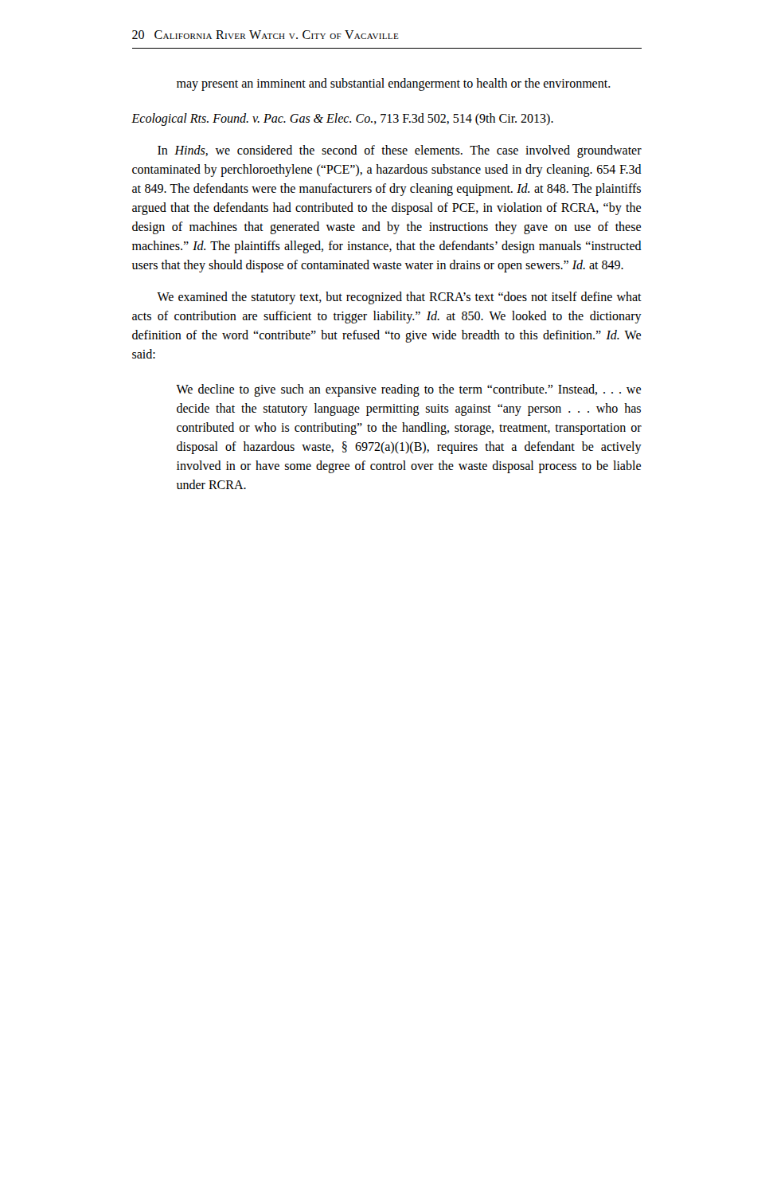20 California River Watch v. City of Vacaville
may present an imminent and substantial endangerment to health or the environment.
Ecological Rts. Found. v. Pac. Gas & Elec. Co., 713 F.3d 502, 514 (9th Cir. 2013).
In Hinds, we considered the second of these elements. The case involved groundwater contaminated by perchloroethylene (“PCE”), a hazardous substance used in dry cleaning. 654 F.3d at 849. The defendants were the manufacturers of dry cleaning equipment. Id. at 848. The plaintiffs argued that the defendants had contributed to the disposal of PCE, in violation of RCRA, “by the design of machines that generated waste and by the instructions they gave on use of these machines.” Id. The plaintiffs alleged, for instance, that the defendants’ design manuals “instructed users that they should dispose of contaminated waste water in drains or open sewers.” Id. at 849.
We examined the statutory text, but recognized that RCRA’s text “does not itself define what acts of contribution are sufficient to trigger liability.” Id. at 850. We looked to the dictionary definition of the word “contribute” but refused “to give wide breadth to this definition.” Id. We said:
We decline to give such an expansive reading to the term “contribute.” Instead, . . . we decide that the statutory language permitting suits against “any person . . . who has contributed or who is contributing” to the handling, storage, treatment, transportation or disposal of hazardous waste, § 6972(a)(1)(B), requires that a defendant be actively involved in or have some degree of control over the waste disposal process to be liable under RCRA.